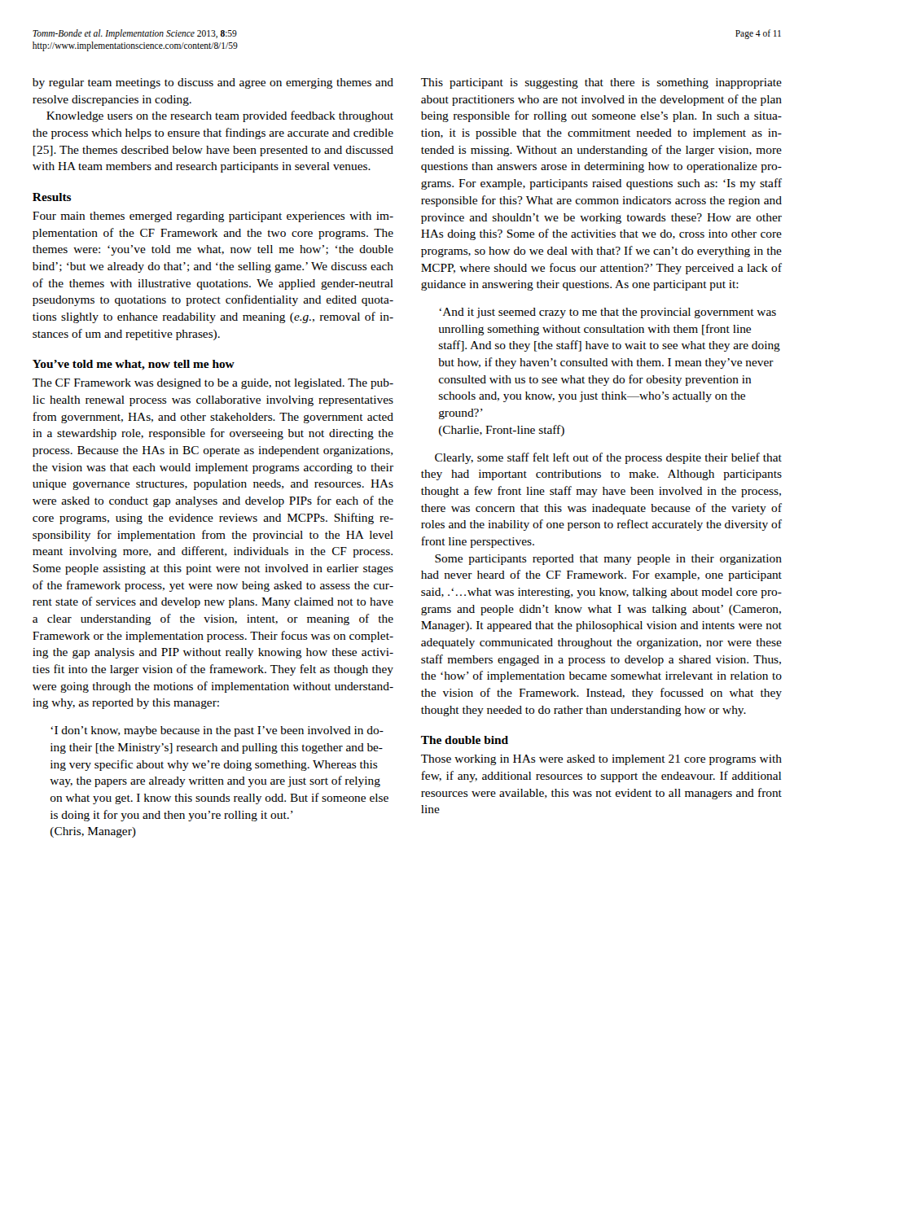Tomm-Bonde et al. Implementation Science 2013, 8:59
http://www.implementationscience.com/content/8/1/59
Page 4 of 11
by regular team meetings to discuss and agree on emerging themes and resolve discrepancies in coding.
Knowledge users on the research team provided feedback throughout the process which helps to ensure that findings are accurate and credible [25]. The themes described below have been presented to and discussed with HA team members and research participants in several venues.
Results
Four main themes emerged regarding participant experiences with implementation of the CF Framework and the two core programs. The themes were: ‘you’ve told me what, now tell me how’; ‘the double bind’; ‘but we already do that’; and ‘the selling game.’ We discuss each of the themes with illustrative quotations. We applied gender-neutral pseudonyms to quotations to protect confidentiality and edited quotations slightly to enhance readability and meaning (e.g., removal of instances of um and repetitive phrases).
You’ve told me what, now tell me how
The CF Framework was designed to be a guide, not legislated. The public health renewal process was collaborative involving representatives from government, HAs, and other stakeholders. The government acted in a stewardship role, responsible for overseeing but not directing the process. Because the HAs in BC operate as independent organizations, the vision was that each would implement programs according to their unique governance structures, population needs, and resources. HAs were asked to conduct gap analyses and develop PIPs for each of the core programs, using the evidence reviews and MCPPs. Shifting responsibility for implementation from the provincial to the HA level meant involving more, and different, individuals in the CF process. Some people assisting at this point were not involved in earlier stages of the framework process, yet were now being asked to assess the current state of services and develop new plans. Many claimed not to have a clear understanding of the vision, intent, or meaning of the Framework or the implementation process. Their focus was on completing the gap analysis and PIP without really knowing how these activities fit into the larger vision of the framework. They felt as though they were going through the motions of implementation without understanding why, as reported by this manager:
‘I don’t know, maybe because in the past I’ve been involved in doing their [the Ministry’s] research and pulling this together and being very specific about why we’re doing something. Whereas this way, the papers are already written and you are just sort of relying on what you get. I know this sounds really odd. But if someone else is doing it for you and then you’re rolling it out.’ (Chris, Manager)
This participant is suggesting that there is something inappropriate about practitioners who are not involved in the development of the plan being responsible for rolling out someone else’s plan. In such a situation, it is possible that the commitment needed to implement as intended is missing. Without an understanding of the larger vision, more questions than answers arose in determining how to operationalize programs. For example, participants raised questions such as: ‘Is my staff responsible for this? What are common indicators across the region and province and shouldn’t we be working towards these? How are other HAs doing this? Some of the activities that we do, cross into other core programs, so how do we deal with that? If we can’t do everything in the MCPP, where should we focus our attention?’ They perceived a lack of guidance in answering their questions. As one participant put it:
‘And it just seemed crazy to me that the provincial government was unrolling something without consultation with them [front line staff]. And so they [the staff] have to wait to see what they are doing but how, if they haven’t consulted with them. I mean they’ve never consulted with us to see what they do for obesity prevention in schools and, you know, you just think—who’s actually on the ground?’ (Charlie, Front-line staff)
Clearly, some staff felt left out of the process despite their belief that they had important contributions to make. Although participants thought a few front line staff may have been involved in the process, there was concern that this was inadequate because of the variety of roles and the inability of one person to reflect accurately the diversity of front line perspectives.
Some participants reported that many people in their organization had never heard of the CF Framework. For example, one participant said, .‘…what was interesting, you know, talking about model core programs and people didn’t know what I was talking about’ (Cameron, Manager). It appeared that the philosophical vision and intents were not adequately communicated throughout the organization, nor were these staff members engaged in a process to develop a shared vision. Thus, the ‘how’ of implementation became somewhat irrelevant in relation to the vision of the Framework. Instead, they focussed on what they thought they needed to do rather than understanding how or why.
The double bind
Those working in HAs were asked to implement 21 core programs with few, if any, additional resources to support the endeavour. If additional resources were available, this was not evident to all managers and front line